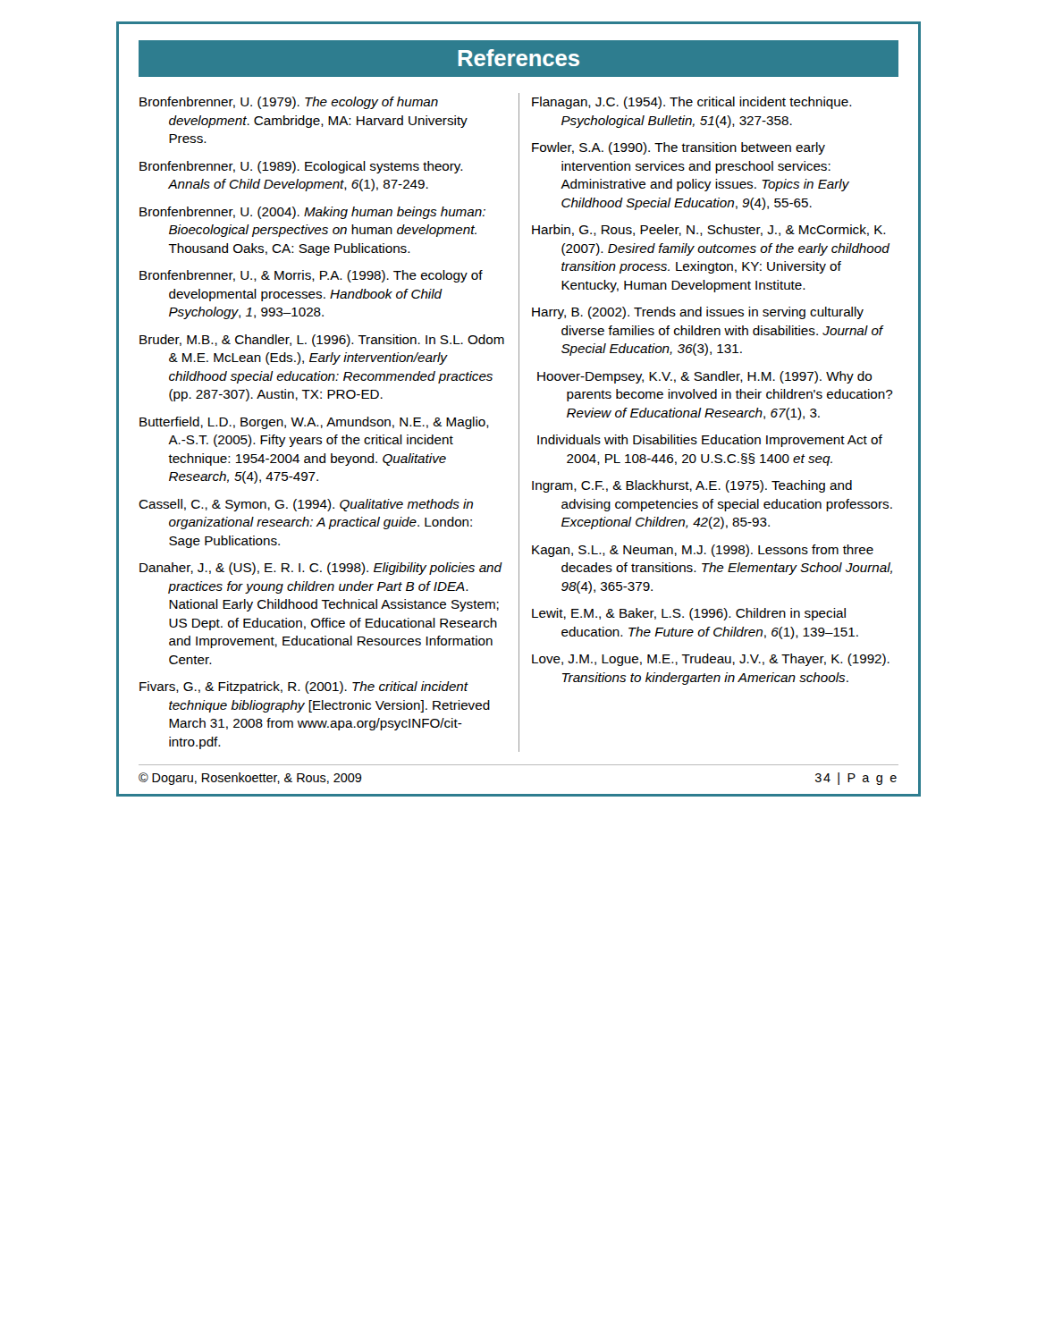References
Bronfenbrenner, U. (1979). The ecology of human development. Cambridge, MA: Harvard University Press.
Bronfenbrenner, U. (1989). Ecological systems theory. Annals of Child Development, 6(1), 87-249.
Bronfenbrenner, U. (2004). Making human beings human: Bioecological perspectives on human development. Thousand Oaks, CA: Sage Publications.
Bronfenbrenner, U., & Morris, P.A. (1998). The ecology of developmental processes. Handbook of Child Psychology, 1, 993–1028.
Bruder, M.B., & Chandler, L. (1996). Transition. In S.L. Odom & M.E. McLean (Eds.), Early intervention/early childhood special education: Recommended practices (pp. 287-307). Austin, TX: PRO-ED.
Butterfield, L.D., Borgen, W.A., Amundson, N.E., & Maglio, A.-S.T. (2005). Fifty years of the critical incident technique: 1954-2004 and beyond. Qualitative Research, 5(4), 475-497.
Cassell, C., & Symon, G. (1994). Qualitative methods in organizational research: A practical guide. London: Sage Publications.
Danaher, J., & (US), E. R. I. C. (1998). Eligibility policies and practices for young children under Part B of IDEA. National Early Childhood Technical Assistance System; US Dept. of Education, Office of Educational Research and Improvement, Educational Resources Information Center.
Fivars, G., & Fitzpatrick, R. (2001). The critical incident technique bibliography [Electronic Version]. Retrieved March 31, 2008 from www.apa.org/psycINFO/cit-intro.pdf.
Flanagan, J.C. (1954). The critical incident technique. Psychological Bulletin, 51(4), 327-358.
Fowler, S.A. (1990). The transition between early intervention services and preschool services: Administrative and policy issues. Topics in Early Childhood Special Education, 9(4), 55-65.
Harbin, G., Rous, Peeler, N., Schuster, J., & McCormick, K. (2007). Desired family outcomes of the early childhood transition process. Lexington, KY: University of Kentucky, Human Development Institute.
Harry, B. (2002). Trends and issues in serving culturally diverse families of children with disabilities. Journal of Special Education, 36(3), 131.
Hoover-Dempsey, K.V., & Sandler, H.M. (1997). Why do parents become involved in their children's education? Review of Educational Research, 67(1), 3.
Individuals with Disabilities Education Improvement Act of 2004, PL 108-446, 20 U.S.C.§§ 1400 et seq.
Ingram, C.F., & Blackhurst, A.E. (1975). Teaching and advising competencies of special education professors. Exceptional Children, 42(2), 85-93.
Kagan, S.L., & Neuman, M.J. (1998). Lessons from three decades of transitions. The Elementary School Journal, 98(4), 365-379.
Lewit, E.M., & Baker, L.S. (1996). Children in special education. The Future of Children, 6(1), 139–151.
Love, J.M., Logue, M.E., Trudeau, J.V., & Thayer, K. (1992). Transitions to kindergarten in American schools.
© Dogaru, Rosenkoetter, & Rous, 2009
34 | P a g e